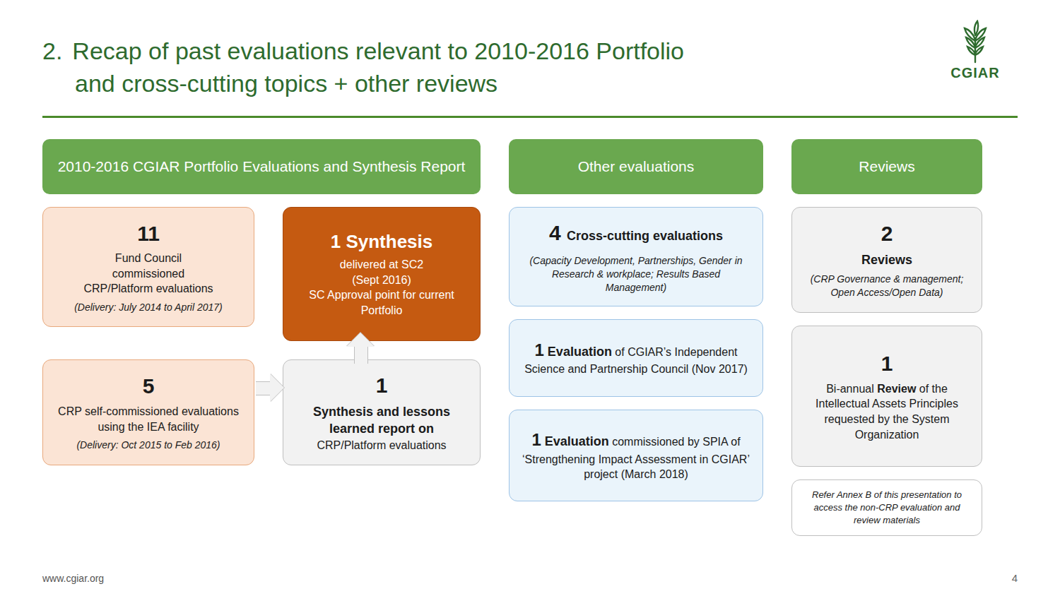CGIAR
2. Recap of past evaluations relevant to 2010-2016 Portfolioand cross-cutting topics + other reviews
2010-2016 CGIAR Portfolio Evaluations and Synthesis Report
11 Fund Council
commissioned
CRP/Platform evaluations (Delivery: July 2014 to April 2017)
1 Synthesis delivered at SC2
(Sept 2016)
SC Approval point for current Portfolio
5 CRP self-commissioned evaluations using the IEA facility (Delivery: Oct 2015 to Feb 2016)
1 Synthesis and lessons learned report on CRP/Platform evaluations
Other evaluations
4 Cross-cutting evaluations (Capacity Development, Partnerships, Gender in Research & workplace; Results Based Management)
1 Evaluation of CGIAR’s Independent Science and Partnership Council (Nov 2017)
1 Evaluation commissioned by SPIA of ‘Strengthening Impact Assessment in CGIAR’ project (March 2018)
Reviews
2 Reviews (CRP Governance & management; Open Access/Open Data)
1 Bi-annual Review of the Intellectual Assets Principles requested by the System Organization
Refer Annex B of this presentation to access the non-CRP evaluation and review materials
www.cgiar.org 4